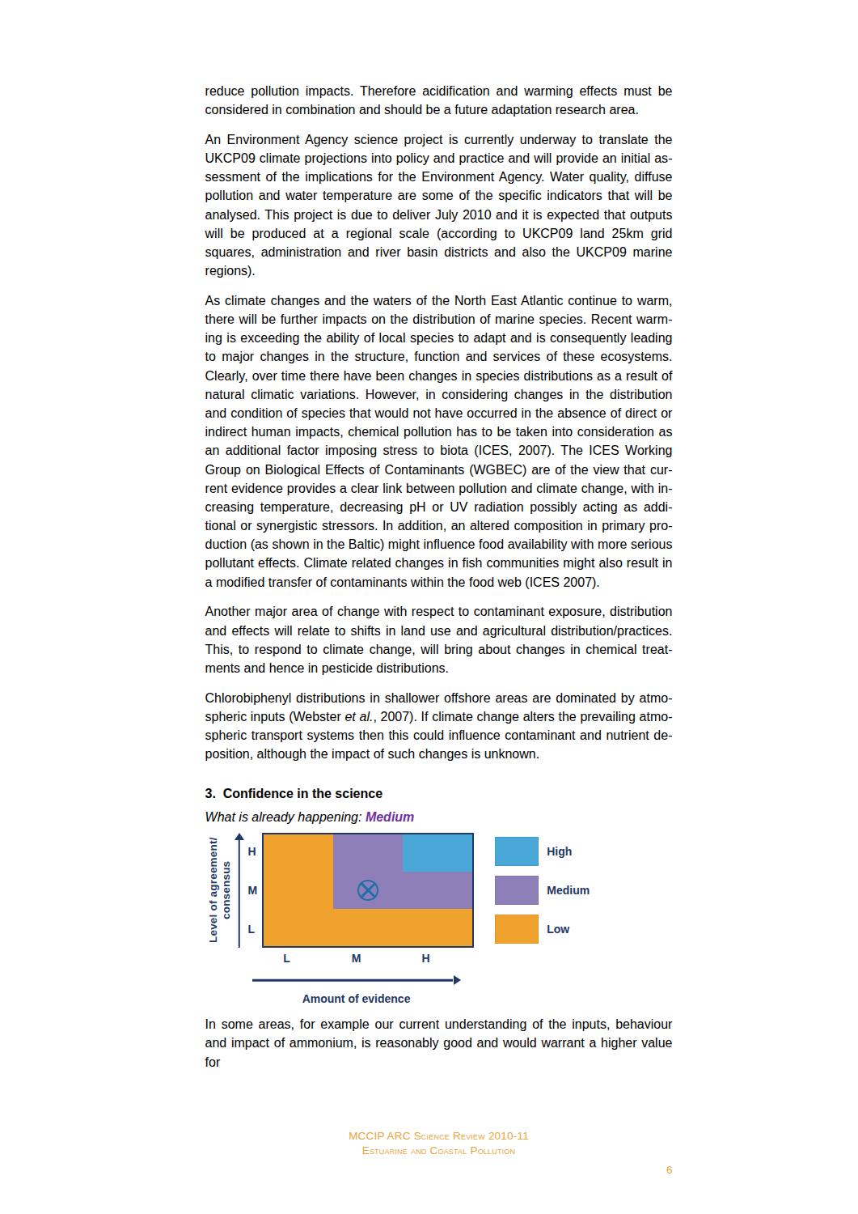reduce pollution impacts. Therefore acidification and warming effects must be considered in combination and should be a future adaptation research area.
An Environment Agency science project is currently underway to translate the UKCP09 climate projections into policy and practice and will provide an initial assessment of the implications for the Environment Agency. Water quality, diffuse pollution and water temperature are some of the specific indicators that will be analysed. This project is due to deliver July 2010 and it is expected that outputs will be produced at a regional scale (according to UKCP09 land 25km grid squares, administration and river basin districts and also the UKCP09 marine regions).
As climate changes and the waters of the North East Atlantic continue to warm, there will be further impacts on the distribution of marine species. Recent warming is exceeding the ability of local species to adapt and is consequently leading to major changes in the structure, function and services of these ecosystems. Clearly, over time there have been changes in species distributions as a result of natural climatic variations. However, in considering changes in the distribution and condition of species that would not have occurred in the absence of direct or indirect human impacts, chemical pollution has to be taken into consideration as an additional factor imposing stress to biota (ICES, 2007). The ICES Working Group on Biological Effects of Contaminants (WGBEC) are of the view that current evidence provides a clear link between pollution and climate change, with increasing temperature, decreasing pH or UV radiation possibly acting as additional or synergistic stressors. In addition, an altered composition in primary production (as shown in the Baltic) might influence food availability with more serious pollutant effects. Climate related changes in fish communities might also result in a modified transfer of contaminants within the food web (ICES 2007).
Another major area of change with respect to contaminant exposure, distribution and effects will relate to shifts in land use and agricultural distribution/practices. This, to respond to climate change, will bring about changes in chemical treatments and hence in pesticide distributions.
Chlorobiphenyl distributions in shallower offshore areas are dominated by atmospheric inputs (Webster et al., 2007). If climate change alters the prevailing atmospheric transport systems then this could influence contaminant and nutrient deposition, although the impact of such changes is unknown.
3. Confidence in the science
What is already happening: Medium
Level of agreement/
consensus
H M L
High
Medium
Low
L M H
Amount of evidence
In some areas, for example our current understanding of the inputs, behaviour and impact of ammonium, is reasonably good and would warrant a higher value for
MCCIP ARC Science Review 2010-11 Estuarine and Coastal Pollution
6